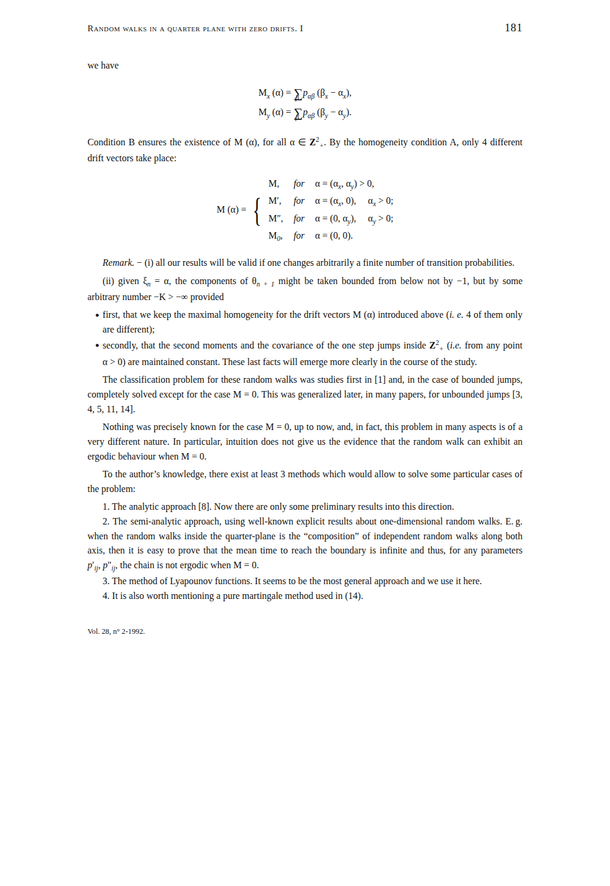Random walks in a quarter plane with zero drifts. I 181
we have
Mx (α) = ∑β pαβ (βx − αx), My (α) = ∑β pαβ (βy − αy).
Condition B ensures the existence of M (α), for all α ∈ Z 2+. By the homogeneity condition A, only 4 different drift vectors take place:
M (α) = { M, for α = (αx, αy) > 0, M′, for α = (αx, 0), αx > 0; M″, for α = (0, αy), αy > 0; M0, for α = (0, 0).
Remark. − (i) all our results will be valid if one changes arbitrarily a finite number of transition probabilities.
(ii) given ξn = α, the components of θn + 1 might be taken bounded from below not by −1, but by some arbitrary number −K > −∞ provided
first, that we keep the maximal homogeneity for the drift vectors M (α) introduced above (i. e. 4 of them only are different);
secondly, that the second moments and the covariance of the one step jumps inside Z 2+ (i.e. from any point α > 0) are maintained constant. These last facts will emerge more clearly in the course of the study.
The classification problem for these random walks was studies first in [1] and, in the case of bounded jumps, completely solved except for the case M = 0. This was generalized later, in many papers, for unbounded jumps [3, 4, 5, 11, 14].
Nothing was precisely known for the case M = 0, up to now, and, in fact, this problem in many aspects is of a very different nature. In particular, intuition does not give us the evidence that the random walk can exhibit an ergodic behaviour when M = 0.
To the author’s knowledge, there exist at least 3 methods which would allow to solve some particular cases of the problem:
The analytic approach [8]. Now there are only some preliminary results into this direction.
The semi-analytic approach, using well-known explicit results about one-dimensional random walks. E. g. when the random walks inside the quarter-plane is the “composition” of independent random walks along both axis, then it is easy to prove that the mean time to reach the boundary is infinite and thus, for any parameters p′ij, p″ij, the chain is not ergodic when M = 0.
The method of Lyapounov functions. It seems to be the most general approach and we use it here.
It is also worth mentioning a pure martingale method used in (14).
Vol. 28, n° 2-1992.